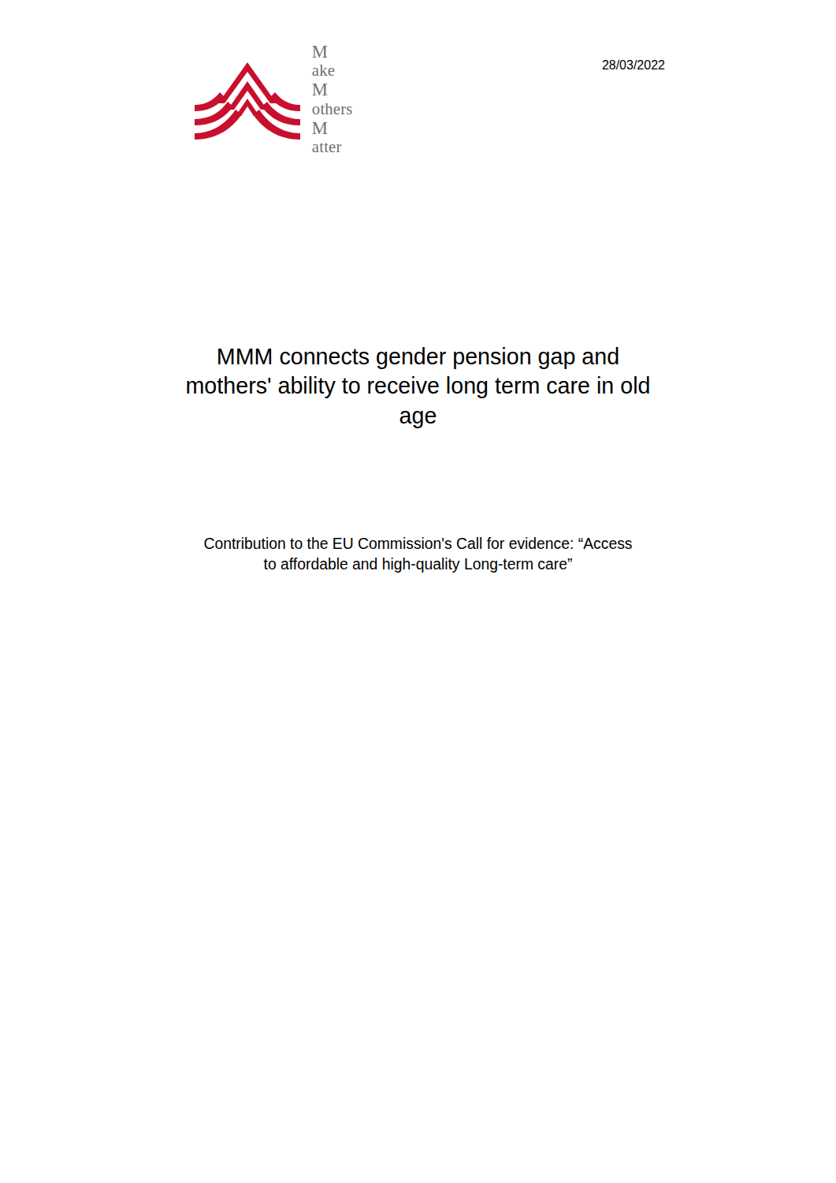Make Mothers Matter
28/03/2022
MMM connects gender pension gap and mothers' ability to receive long term care in old age
Contribution to the EU Commission's Call for evidence: “Access to affordable and high-quality Long-term care”